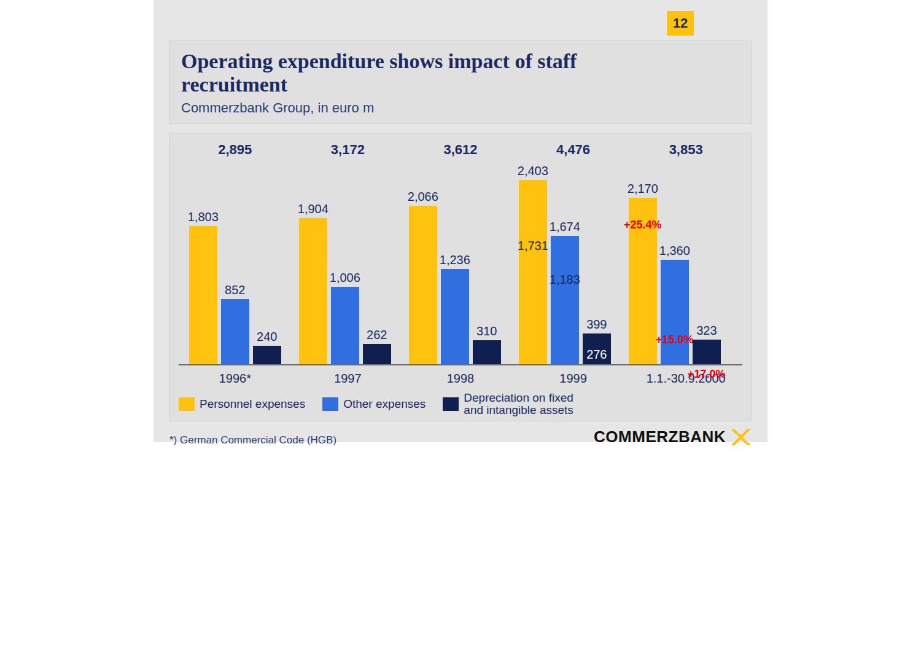12
Operating expenditure shows impact of staff
recruitment
Commerzbank Group, in euro m
2,895 3,172 3,612 4,476 3,853
1,803
852
240
1,904
1,006
262
2,066
1,236
310
2,403 1,731
1,674 1,183
399 276
2,170 +25.4%
1,360 +15.0%
323 +17.0%
1996* 1997 1998 1999 1.1.-30.9.2000
Personnel expenses
Other expenses
Depreciation on fixed
and intangible assets
*) German Commercial Code (HGB)
COMMERZBANK